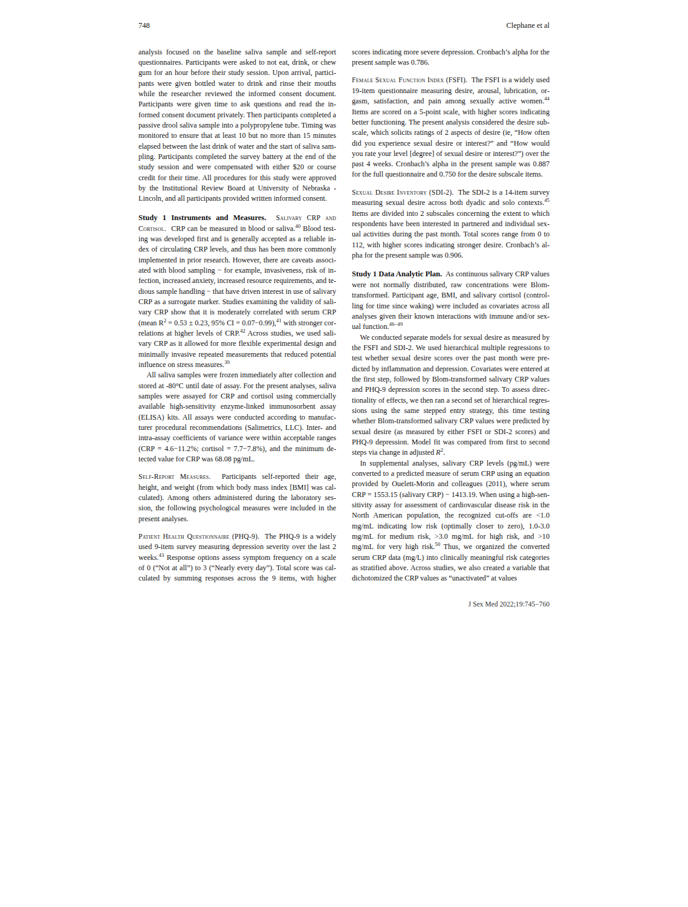748
Clephane et al
analysis focused on the baseline saliva sample and self-report questionnaires. Participants were asked to not eat, drink, or chew gum for an hour before their study session. Upon arrival, participants were given bottled water to drink and rinse their mouths while the researcher reviewed the informed consent document. Participants were given time to ask questions and read the informed consent document privately. Then participants completed a passive drool saliva sample into a polypropylene tube. Timing was monitored to ensure that at least 10 but no more than 15 minutes elapsed between the last drink of water and the start of saliva sampling. Participants completed the survey battery at the end of the study session and were compensated with either $20 or course credit for their time. All procedures for this study were approved by the Institutional Review Board at University of Nebraska - Lincoln, and all participants provided written informed consent.
Study 1 Instruments and Measures. Salivary CRP and Cortisol. CRP can be measured in blood or saliva.40 Blood testing was developed first and is generally accepted as a reliable index of circulating CRP levels, and thus has been more commonly implemented in prior research. However, there are caveats associated with blood sampling − for example, invasiveness, risk of infection, increased anxiety, increased resource requirements, and tedious sample handling − that have driven interest in use of salivary CRP as a surrogate marker. Studies examining the validity of salivary CRP show that it is moderately correlated with serum CRP (mean R2 = 0.53 ± 0.23, 95% CI = 0.07−0.99),41 with stronger correlations at higher levels of CRP.42 Across studies, we used salivary CRP as it allowed for more flexible experimental design and minimally invasive repeated measurements that reduced potential influence on stress measures.39
All saliva samples were frozen immediately after collection and stored at -80°C until date of assay. For the present analyses, saliva samples were assayed for CRP and cortisol using commercially available high-sensitivity enzyme-linked immunosorbent assay (ELISA) kits. All assays were conducted according to manufacturer procedural recommendations (Salimetrics, LLC). Inter- and intra-assay coefficients of variance were within acceptable ranges (CRP = 4.6−11.2%; cortisol = 7.7−7.8%), and the minimum detected value for CRP was 68.08 pg/mL.
Self-Report Measures. Participants self-reported their age, height, and weight (from which body mass index [BMI] was calculated). Among others administered during the laboratory session, the following psychological measures were included in the present analyses.
Patient Health Questionnaire (PHQ-9). The PHQ-9 is a widely used 9-item survey measuring depression severity over the last 2 weeks.43 Response options assess symptom frequency on a scale of 0 (“Not at all”) to 3 (“Nearly every day”). Total score was calculated by summing responses across the 9 items, with higher scores indicating more severe depression. Cronbach’s alpha for the present sample was 0.786.
Female Sexual Function Index (FSFI). The FSFI is a widely used 19-item questionnaire measuring desire, arousal, lubrication, orgasm, satisfaction, and pain among sexually active women.44 Items are scored on a 5-point scale, with higher scores indicating better functioning. The present analysis considered the desire subscale, which solicits ratings of 2 aspects of desire (ie, “How often did you experience sexual desire or interest?” and “How would you rate your level [degree] of sexual desire or interest?”) over the past 4 weeks. Cronbach’s alpha in the present sample was 0.887 for the full questionnaire and 0.750 for the desire subscale items.
Sexual Desire Inventory (SDI-2). The SDI-2 is a 14-item survey measuring sexual desire across both dyadic and solo contexts.45 Items are divided into 2 subscales concerning the extent to which respondents have been interested in partnered and individual sexual activities during the past month. Total scores range from 0 to 112, with higher scores indicating stronger desire. Cronbach’s alpha for the present sample was 0.906.
Study 1 Data Analytic Plan. As continuous salivary CRP values were not normally distributed, raw concentrations were Blom-transformed. Participant age, BMI, and salivary cortisol (controlling for time since waking) were included as covariates across all analyses given their known interactions with immune and/or sexual function.46−49
We conducted separate models for sexual desire as measured by the FSFI and SDI-2. We used hierarchical multiple regressions to test whether sexual desire scores over the past month were predicted by inflammation and depression. Covariates were entered at the first step, followed by Blom-transformed salivary CRP values and PHQ-9 depression scores in the second step. To assess directionality of effects, we then ran a second set of hierarchical regressions using the same stepped entry strategy, this time testing whether Blom-transformed salivary CRP values were predicted by sexual desire (as measured by either FSFI or SDI-2 scores) and PHQ-9 depression. Model fit was compared from first to second steps via change in adjusted R2.
In supplemental analyses, salivary CRP levels (pg/mL) were converted to a predicted measure of serum CRP using an equation provided by Ouelett-Morin and colleagues (2011), where serum CRP = 1553.15 (salivary CRP) − 1413.19. When using a high-sensitivity assay for assessment of cardiovascular disease risk in the North American population, the recognized cut-offs are <1.0 mg/mL indicating low risk (optimally closer to zero), 1.0-3.0 mg/mL for medium risk, >3.0 mg/mL for high risk, and >10 mg/mL for very high risk.50 Thus, we organized the converted serum CRP data (mg/L) into clinically meaningful risk categories as stratified above. Across studies, we also created a variable that dichotomized the CRP values as “unactivated” at values
J Sex Med 2022;19:745−760